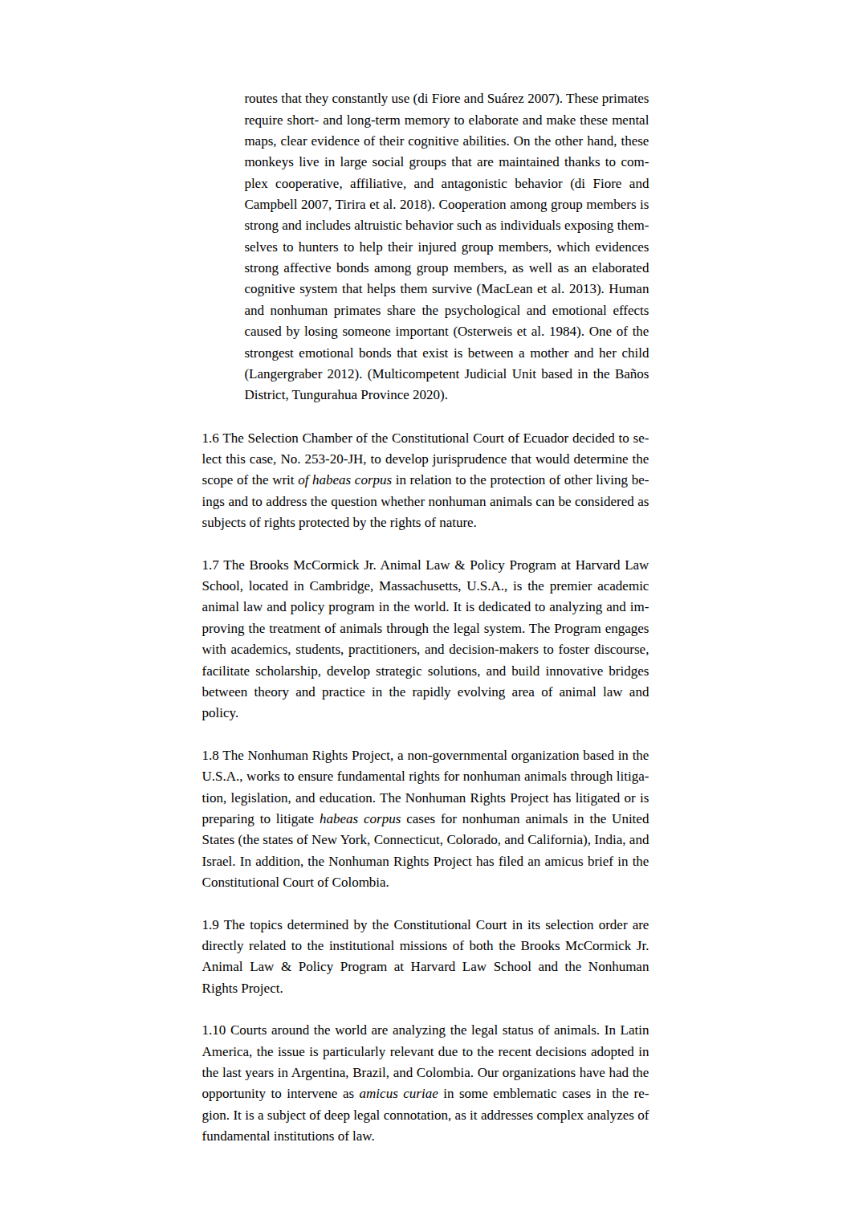routes that they constantly use (di Fiore and Suárez 2007). These primates require short- and long-term memory to elaborate and make these mental maps, clear evidence of their cognitive abilities. On the other hand, these monkeys live in large social groups that are maintained thanks to complex cooperative, affiliative, and antagonistic behavior (di Fiore and Campbell 2007, Tirira et al. 2018). Cooperation among group members is strong and includes altruistic behavior such as individuals exposing themselves to hunters to help their injured group members, which evidences strong affective bonds among group members, as well as an elaborated cognitive system that helps them survive (MacLean et al. 2013). Human and nonhuman primates share the psychological and emotional effects caused by losing someone important (Osterweis et al. 1984). One of the strongest emotional bonds that exist is between a mother and her child (Langergraber 2012). (Multicompetent Judicial Unit based in the Baños District, Tungurahua Province 2020).
1.6 The Selection Chamber of the Constitutional Court of Ecuador decided to select this case, No. 253-20-JH, to develop jurisprudence that would determine the scope of the writ of habeas corpus in relation to the protection of other living beings and to address the question whether nonhuman animals can be considered as subjects of rights protected by the rights of nature.
1.7 The Brooks McCormick Jr. Animal Law & Policy Program at Harvard Law School, located in Cambridge, Massachusetts, U.S.A., is the premier academic animal law and policy program in the world. It is dedicated to analyzing and improving the treatment of animals through the legal system. The Program engages with academics, students, practitioners, and decision-makers to foster discourse, facilitate scholarship, develop strategic solutions, and build innovative bridges between theory and practice in the rapidly evolving area of animal law and policy.
1.8 The Nonhuman Rights Project, a non-governmental organization based in the U.S.A., works to ensure fundamental rights for nonhuman animals through litigation, legislation, and education. The Nonhuman Rights Project has litigated or is preparing to litigate habeas corpus cases for nonhuman animals in the United States (the states of New York, Connecticut, Colorado, and California), India, and Israel. In addition, the Nonhuman Rights Project has filed an amicus brief in the Constitutional Court of Colombia.
1.9 The topics determined by the Constitutional Court in its selection order are directly related to the institutional missions of both the Brooks McCormick Jr. Animal Law & Policy Program at Harvard Law School and the Nonhuman Rights Project.
1.10 Courts around the world are analyzing the legal status of animals. In Latin America, the issue is particularly relevant due to the recent decisions adopted in the last years in Argentina, Brazil, and Colombia. Our organizations have had the opportunity to intervene as amicus curiae in some emblematic cases in the region. It is a subject of deep legal connotation, as it addresses complex analyzes of fundamental institutions of law.